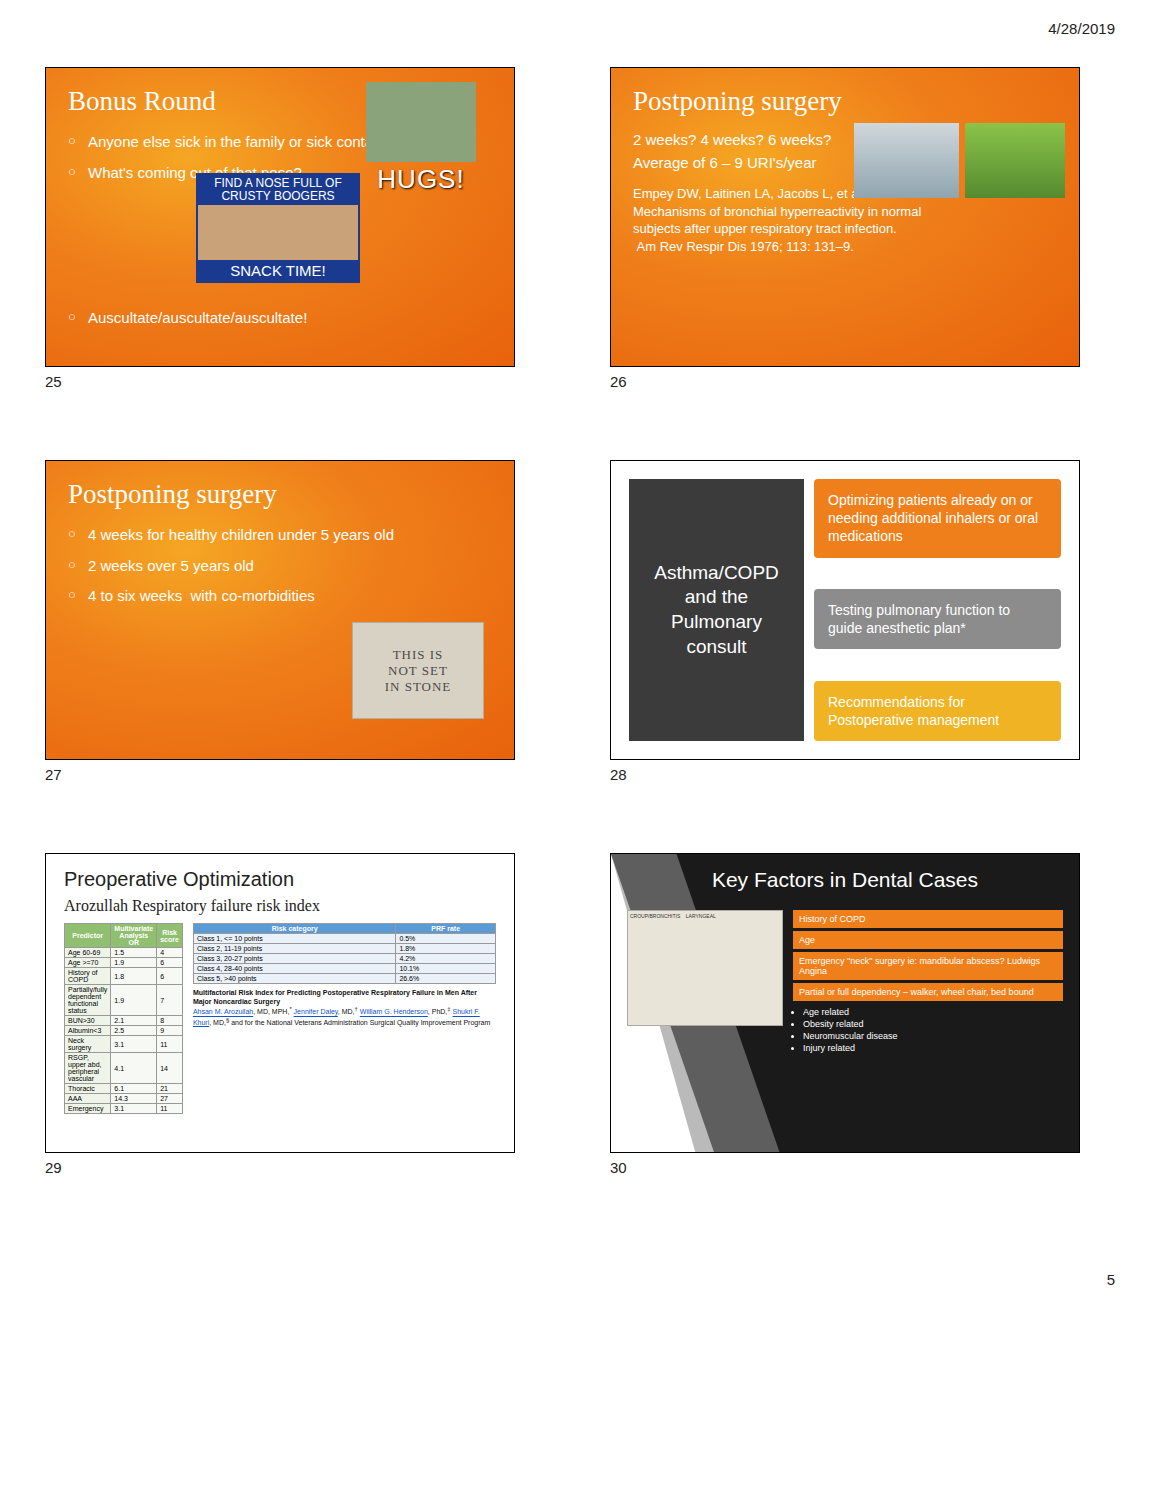4/28/2019
Bonus Round
Anyone else sick in the family or sick contacts
What's coming out of that nose?
HUGS!
FIND A NOSE FULL OF
CRUSTY BOOGERS
SNACK TIME!
Auscultate/auscultate/auscultate!
25
Postponing surgery
2 weeks? 4 weeks? 6 weeks?
Average of 6 – 9 URI's/year
Empey DW, Laitinen LA, Jacobs L, et al.
Mechanisms of bronchial hyperreactivity in normal
subjects after upper respiratory tract infection.
Am Rev Respir Dis 1976; 113: 131–9.
26
Postponing surgery
4 weeks for healthy children under 5 years old
2 weeks over 5 years old
4 to six weeks with co-morbidities
THIS IS
NOT SET
IN STONE
27
Asthma/COPD and the Pulmonary consult
Optimizing patients already on or needing additional inhalers or oral medications
Testing pulmonary function to guide anesthetic plan*
Recommendations for Postoperative management
28
Preoperative Optimization
Arozullah Respiratory failure risk index
| Predictor | Multivariate Analysis OR | Risk score |
| --- | --- | --- |
| Age 60-69 | 1.5 | 4 |
| Age >=70 | 1.9 | 6 |
| History of COPD | 1.8 | 6 |
| Partially/fully dependent functional status | 1.9 | 7 |
| BUN>30 | 2.1 | 8 |
| Albumin<3 | 2.5 | 9 |
| Neck surgery | 3.1 | 11 |
| RSGP, upper abd, peripheral vascular | 4.1 | 14 |
| Thoracic | 6.1 | 21 |
| AAA | 14.3 | 27 |
| Emergency | 3.1 | 11 |
| Risk category | PRF rate |
| --- | --- |
| Class 1, <= 10 points | 0.5% |
| Class 2, 11-19 points | 1.8% |
| Class 3, 20-27 points | 4.2% |
| Class 4, 28-40 points | 10.1% |
| Class 5, >40 points | 26.6% |
Multifactorial Risk Index for Predicting Postoperative Respiratory Failure in Men After Major Noncardiac Surgery
Ahsan M. Arozullah, MD, MPH,* Jennifer Daley, MD,† William G. Henderson, PhD,‡ Shukri F. Khuri, MD,§ and for the National Veterans Administration Surgical Quality Improvement Program
29
Key Factors in Dental Cases
CROUP/BRONCHITIS LARYNGEAL
History of COPD
Age
Emergency "neck" surgery ie: mandibular abscess? Ludwigs Angina
Partial or full dependency – walker, wheel chair, bed bound
Age related
Obesity related
Neuromuscular disease
Injury related
30
5